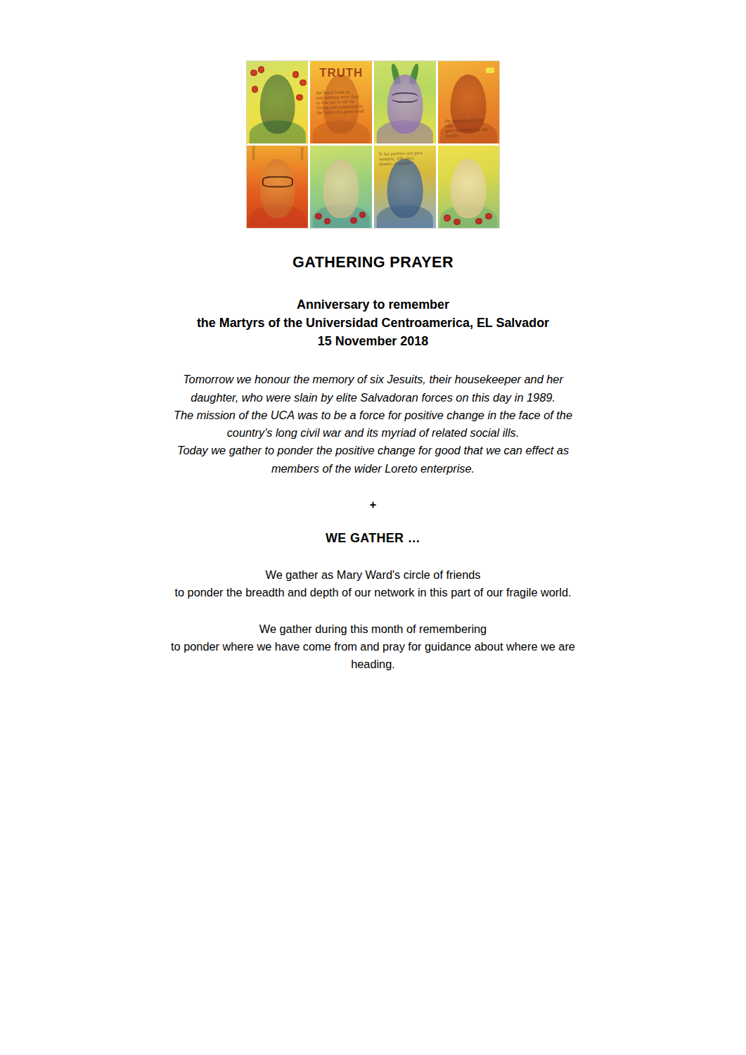TRUTH
the Spirit leads us
and nothing more than
to live out of life by
loving and committed to
the Spirit of a great work
the memory of those who
gave their lives for the people
memory
history
Si los pueblos son para
siempre, 100 años,
manos, el pueblo
GATHERING PRAYER
Anniversary to remember
the Martyrs of the Universidad Centroamerica, EL Salvador
15 November 2018
Tomorrow we honour the memory of six Jesuits, their housekeeper and her daughter, who were slain by elite Salvadoran forces on this day in 1989.
The mission of the UCA was to be a force for positive change in the face of the country's long civil war and its myriad of related social ills.
Today we gather to ponder the positive change for good that we can effect as members of the wider Loreto enterprise.
+
WE GATHER …
We gather as Mary Ward's circle of friends
to ponder the breadth and depth of our network in this part of our fragile world.
We gather during this month of remembering
to ponder where we have come from and pray for guidance about where we are heading.